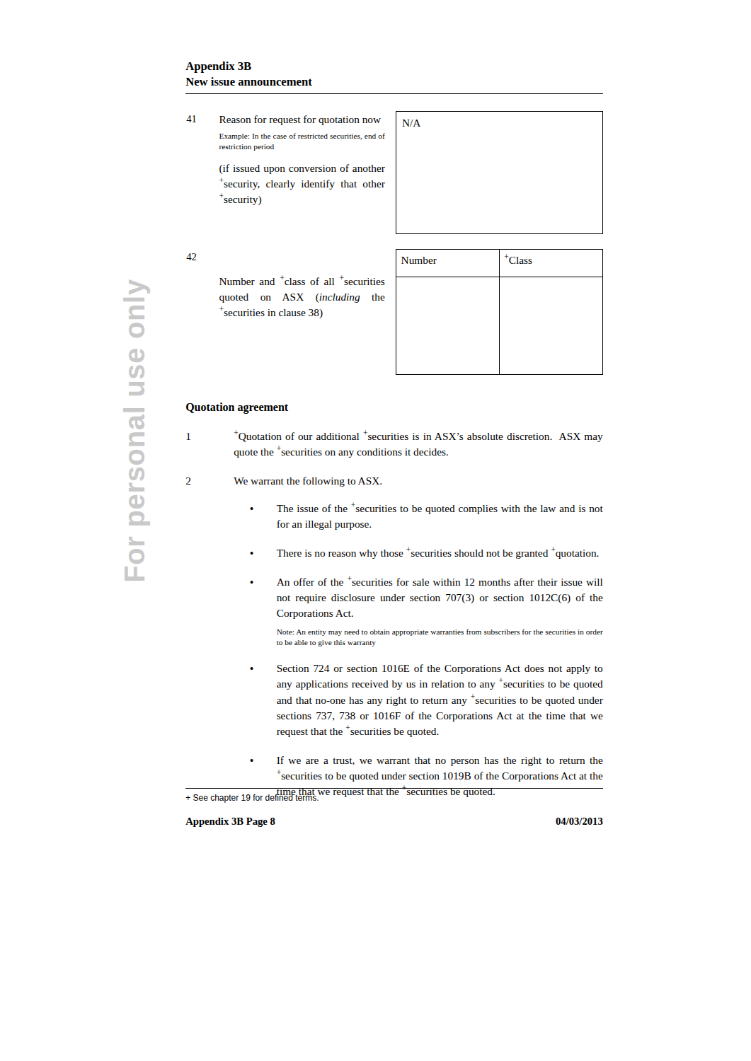For personal use only
Appendix 3B
New issue announcement
| 41 | Reason for request for quotation now Example: In the case of restricted securities, end of restriction period (if issued upon conversion of another + security, clearly identify that other + security) | N/A |
| 42 | Number and + class of all + securities quoted on ASX ( including the + securities in clause 38) | / Number / + Class / / --- / --- / |
Quotation agreement
1 +Quotation of our additional +securities is in ASX’s absolute discretion. ASX may quote the +securities on any conditions it decides.
2 We warrant the following to ASX.
The issue of the +securities to be quoted complies with the law and is not for an illegal purpose.
There is no reason why those +securities should not be granted +quotation.
An offer of the +securities for sale within 12 months after their issue will not require disclosure under section 707(3) or section 1012C(6) of the Corporations Act.
Note: An entity may need to obtain appropriate warranties from subscribers for the securities in order to be able to give this warranty
Section 724 or section 1016E of the Corporations Act does not apply to any applications received by us in relation to any +securities to be quoted and that no-one has any right to return any +securities to be quoted under sections 737, 738 or 1016F of the Corporations Act at the time that we request that the +securities be quoted.
If we are a trust, we warrant that no person has the right to return the +securities to be quoted under section 1019B of the Corporations Act at the time that we request that the +securities be quoted.
+ See chapter 19 for defined terms.
Appendix 3B Page 8 04/03/2013